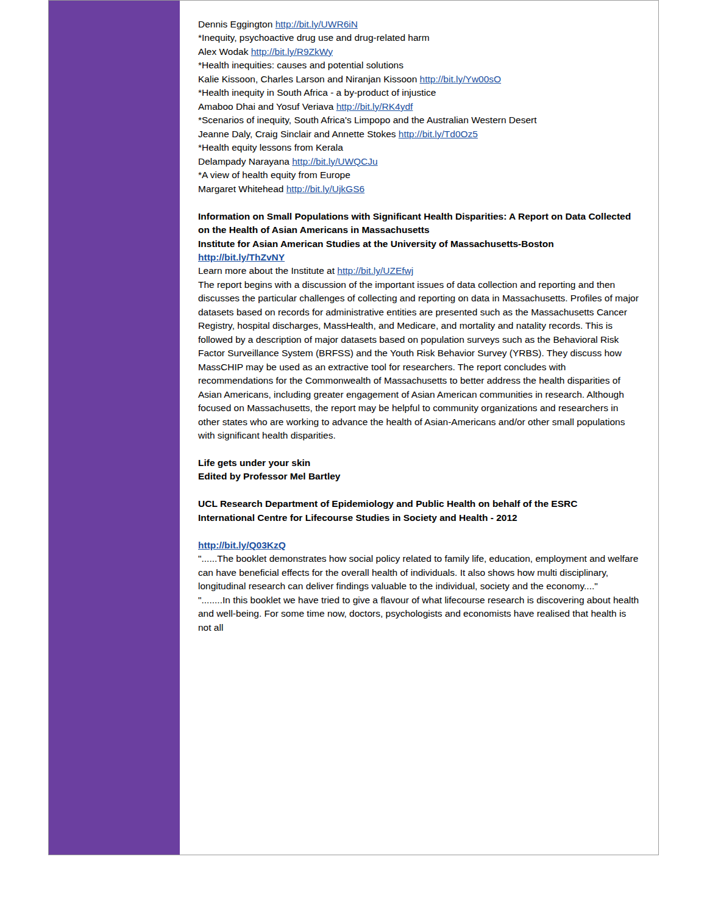Dennis Eggington http://bit.ly/UWR6iN
*Inequity, psychoactive drug use and drug-related harm
Alex Wodak http://bit.ly/R9ZkWy
*Health inequities: causes and potential solutions
Kalie Kissoon, Charles Larson and Niranjan Kissoon http://bit.ly/Yw00sO
*Health inequity in South Africa - a by-product of injustice
Amaboo Dhai and Yosuf Veriava http://bit.ly/RK4ydf
*Scenarios of inequity, South Africa's Limpopo and the Australian Western Desert
Jeanne Daly, Craig Sinclair and Annette Stokes http://bit.ly/Td0Oz5
*Health equity lessons from Kerala
Delampady Narayana http://bit.ly/UWQCJu
*A view of health equity from Europe
Margaret Whitehead http://bit.ly/UjkGS6
Information on Small Populations with Significant Health Disparities: A Report on Data Collected on the Health of Asian Americans in Massachusetts
Institute for Asian American Studies at the University of Massachusetts-Boston
http://bit.ly/ThZvNY
Learn more about the Institute at http://bit.ly/UZEfwj
The report begins with a discussion of the important issues of data collection and reporting and then discusses the particular challenges of collecting and reporting on data in Massachusetts. Profiles of major datasets based on records for administrative entities are presented such as the Massachusetts Cancer Registry, hospital discharges, MassHealth, and Medicare, and mortality and natality records. This is followed by a description of major datasets based on population surveys such as the Behavioral Risk Factor Surveillance System (BRFSS) and the Youth Risk Behavior Survey (YRBS). They discuss how MassCHIP may be used as an extractive tool for researchers. The report concludes with recommendations for the Commonwealth of Massachusetts to better address the health disparities of Asian Americans, including greater engagement of Asian American communities in research. Although focused on Massachusetts, the report may be helpful to community organizations and researchers in other states who are working to advance the health of Asian-Americans and/or other small populations with significant health disparities.
Life gets under your skin
Edited by Professor Mel Bartley
UCL Research Department of Epidemiology and Public Health on behalf of the ESRC
International Centre for Lifecourse Studies in Society and Health - 2012
http://bit.ly/Q03KzQ
"......The booklet demonstrates how social policy related to family life, education, employment and welfare can have beneficial effects for the overall health of individuals. It also shows how multi disciplinary, longitudinal research can deliver findings valuable to the individual, society and the economy...."
"........In this booklet we have tried to give a flavour of what lifecourse research is discovering about health and well-being. For some time now, doctors, psychologists and economists have realised that health is not all